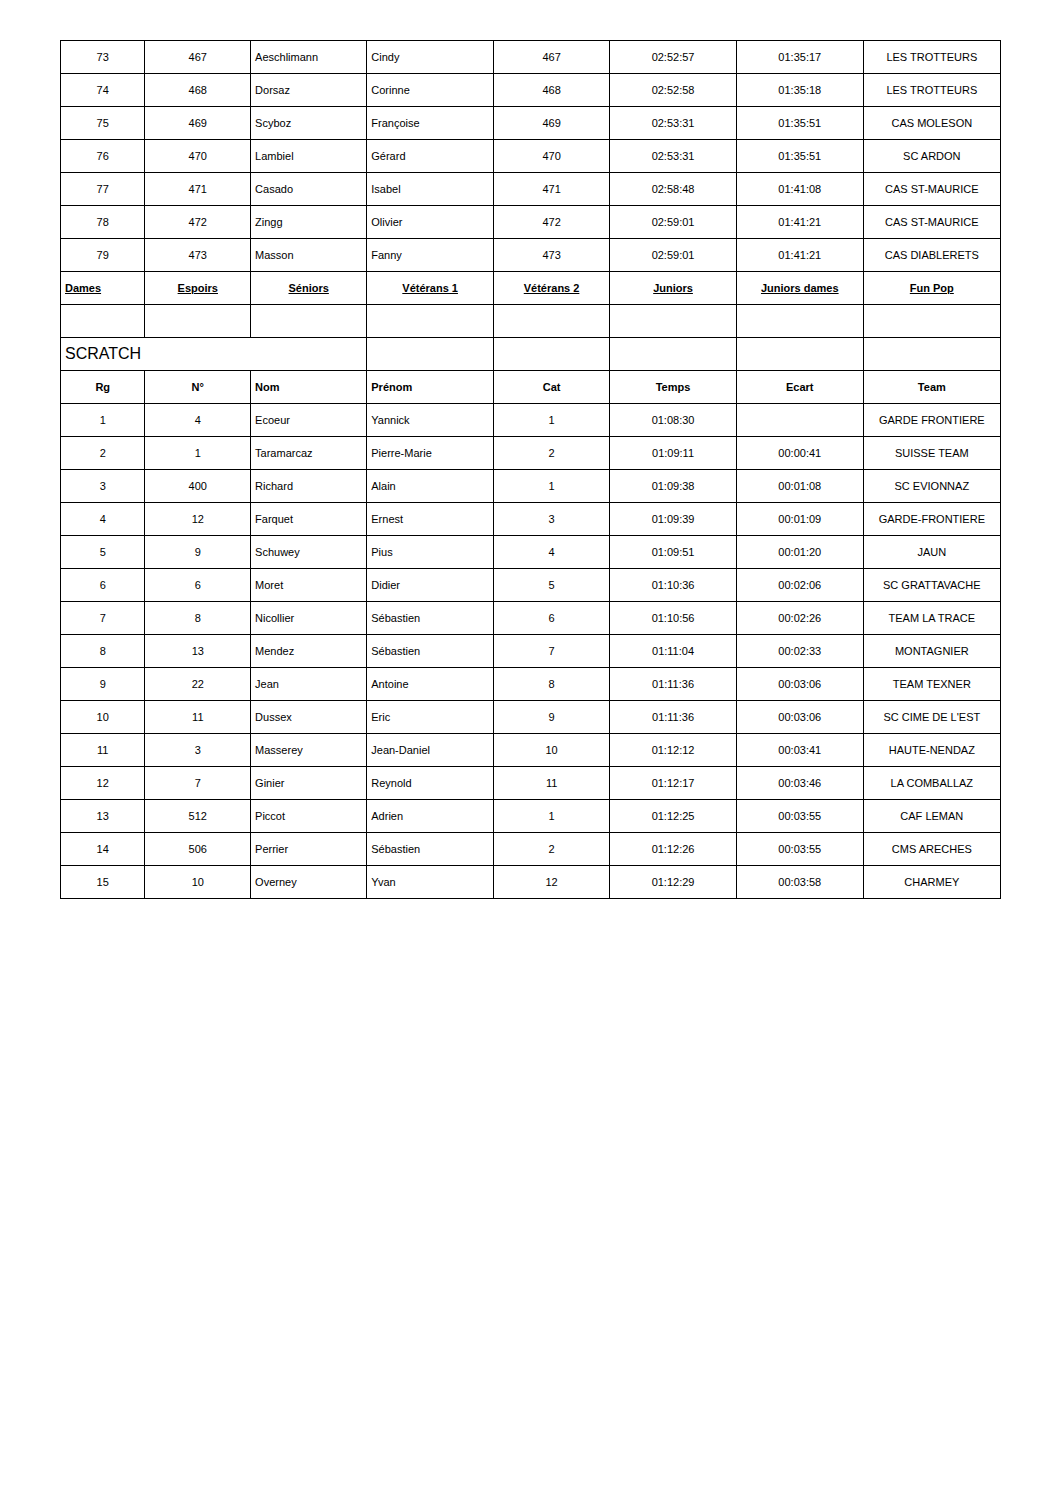| 73 | 467 | Aeschlimann | Cindy | 467 | 02:52:57 | 01:35:17 | LES TROTTEURS |
| 74 | 468 | Dorsaz | Corinne | 468 | 02:52:58 | 01:35:18 | LES TROTTEURS |
| 75 | 469 | Scyboz | Françoise | 469 | 02:53:31 | 01:35:51 | CAS MOLESON |
| 76 | 470 | Lambiel | Gérard | 470 | 02:53:31 | 01:35:51 | SC ARDON |
| 77 | 471 | Casado | Isabel | 471 | 02:58:48 | 01:41:08 | CAS ST-MAURICE |
| 78 | 472 | Zingg | Olivier | 472 | 02:59:01 | 01:41:21 | CAS ST-MAURICE |
| 79 | 473 | Masson | Fanny | 473 | 02:59:01 | 01:41:21 | CAS DIABLERETS |
| Dames | Espoirs | Séniors | Vétérans 1 | Vétérans 2 | Juniors | Juniors dames | Fun Pop |
| SCRATCH | | | | | |
| Rg | N° | Nom | Prénom | Cat | Temps | Ecart | Team |
| 1 | 4 | Ecoeur | Yannick | 1 | 01:08:30 | | GARDE FRONTIERE |
| 2 | 1 | Taramarcaz | Pierre-Marie | 2 | 01:09:11 | 00:00:41 | SUISSE TEAM |
| 3 | 400 | Richard | Alain | 1 | 01:09:38 | 00:01:08 | SC EVIONNAZ |
| 4 | 12 | Farquet | Ernest | 3 | 01:09:39 | 00:01:09 | GARDE-FRONTIERE |
| 5 | 9 | Schuwey | Pius | 4 | 01:09:51 | 00:01:20 | JAUN |
| 6 | 6 | Moret | Didier | 5 | 01:10:36 | 00:02:06 | SC GRATTAVACHE |
| 7 | 8 | Nicollier | Sébastien | 6 | 01:10:56 | 00:02:26 | TEAM LA TRACE |
| 8 | 13 | Mendez | Sébastien | 7 | 01:11:04 | 00:02:33 | MONTAGNIER |
| 9 | 22 | Jean | Antoine | 8 | 01:11:36 | 00:03:06 | TEAM TEXNER |
| 10 | 11 | Dussex | Eric | 9 | 01:11:36 | 00:03:06 | SC CIME DE L'EST |
| 11 | 3 | Masserey | Jean-Daniel | 10 | 01:12:12 | 00:03:41 | HAUTE-NENDAZ |
| 12 | 7 | Ginier | Reynold | 11 | 01:12:17 | 00:03:46 | LA COMBALLAZ |
| 13 | 512 | Piccot | Adrien | 1 | 01:12:25 | 00:03:55 | CAF LEMAN |
| 14 | 506 | Perrier | Sébastien | 2 | 01:12:26 | 00:03:55 | CMS ARECHES |
| 15 | 10 | Overney | Yvan | 12 | 01:12:29 | 00:03:58 | CHARMEY |